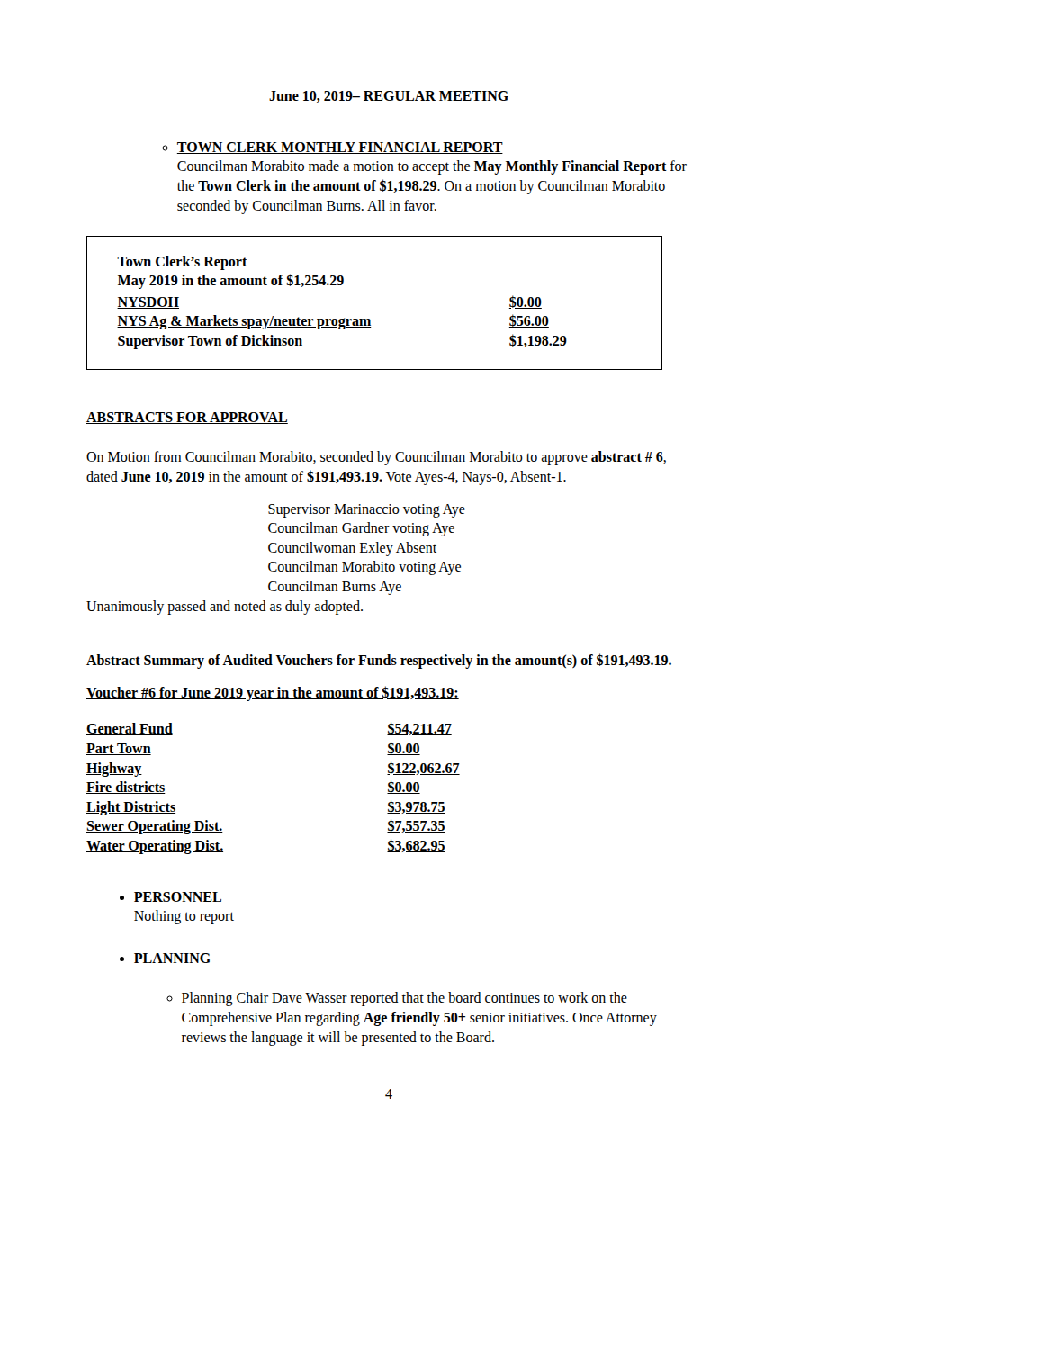June 10, 2019– REGULAR MEETING
TOWN CLERK MONTHLY FINANCIAL REPORT
Councilman Morabito made a motion to accept the May Monthly Financial Report for the Town Clerk in the amount of $1,198.29. On a motion by Councilman Morabito seconded by Councilman Burns. All in favor.
Town Clerk’s Report
May 2019 in the amount of $1,254.29
| NYSDOH | $0.00 |
| NYS Ag & Markets spay/neuter program | $56.00 |
| Supervisor Town of Dickinson | $1,198.29 |
ABSTRACTS FOR APPROVAL
On Motion from Councilman Morabito, seconded by Councilman Morabito to approve abstract # 6, dated June 10, 2019 in the amount of $191,493.19. Vote Ayes-4, Nays-0, Absent-1.
Supervisor Marinaccio voting Aye
Councilman Gardner voting Aye
Councilwoman Exley Absent
Councilman Morabito voting Aye
Councilman Burns Aye
Unanimously passed and noted as duly adopted.
Abstract Summary of Audited Vouchers for Funds respectively in the amount(s) of $191,493.19.
Voucher #6 for June 2019 year in the amount of $191,493.19:
| General Fund | $54,211.47 |
| Part Town | $0.00 |
| Highway | $122,062.67 |
| Fire districts | $0.00 |
| Light Districts | $3,978.75 |
| Sewer Operating Dist. | $7,557.35 |
| Water Operating Dist. | $3,682.95 |
PERSONNEL
Nothing to report
PLANNING
Planning Chair Dave Wasser reported that the board continues to work on the Comprehensive Plan regarding Age friendly 50+ senior initiatives. Once Attorney reviews the language it will be presented to the Board.
4